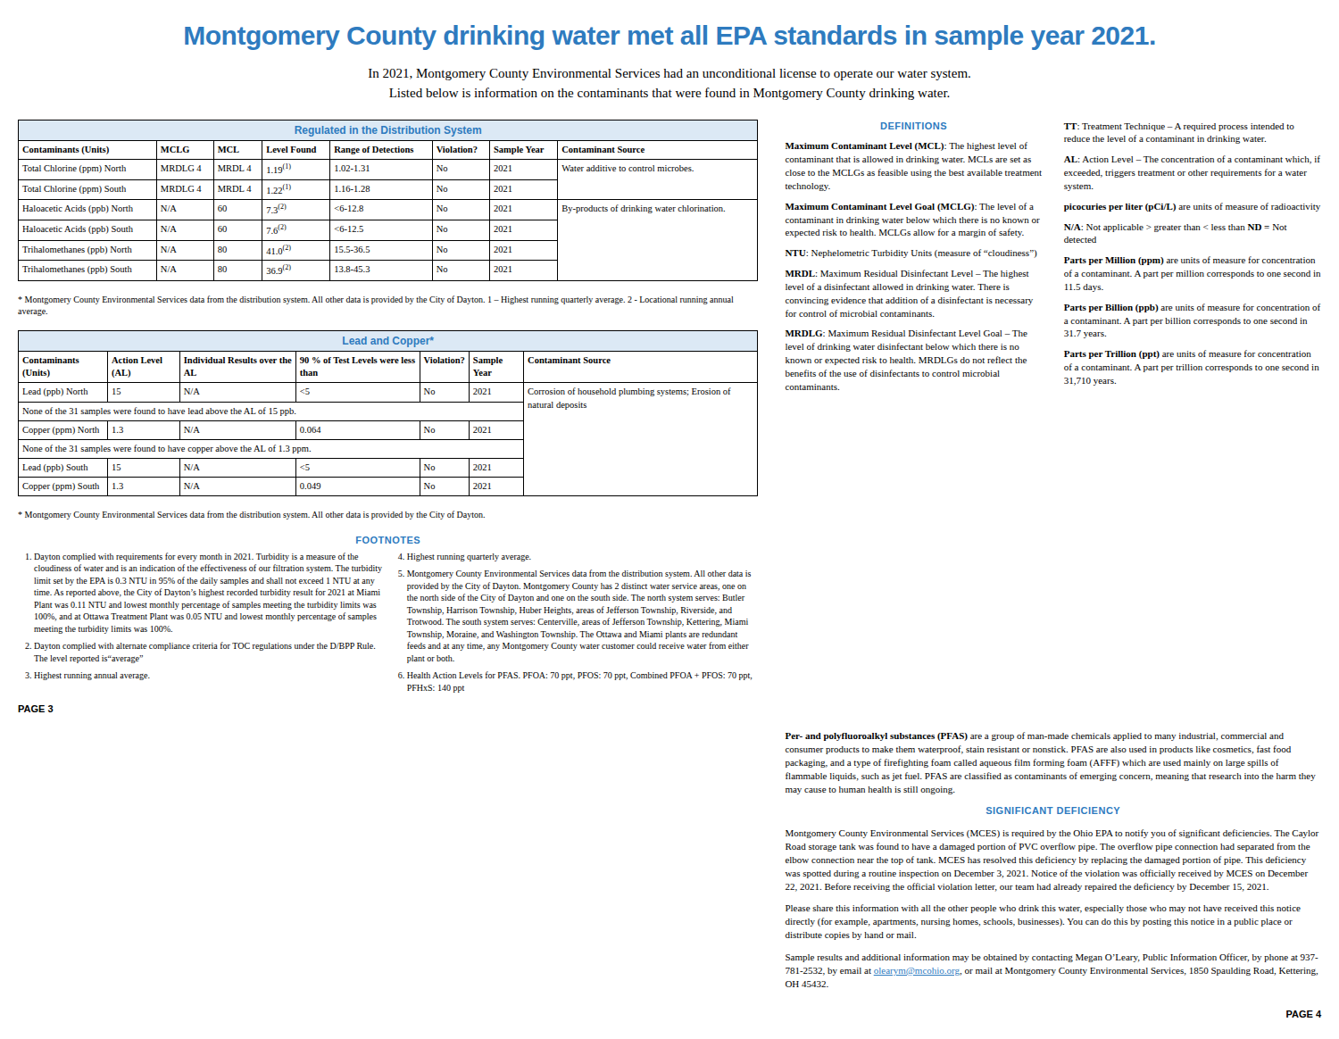Montgomery County drinking water met all EPA standards in sample year 2021.
In 2021, Montgomery County Environmental Services had an unconditional license to operate our water system.
Listed below is information on the contaminants that were found in Montgomery County drinking water.
Regulated in the Distribution System
| Contaminants (Units) | MCLG | MCL | Level Found | Range of Detections | Violation? | Sample Year | Contaminant Source |
| --- | --- | --- | --- | --- | --- | --- | --- |
| Total Chlorine (ppm) North | MRDLG 4 | MRDL 4 | 1.19 (1) | 1.02-1.31 | No | 2021 | Water additive to control microbes. |
| Total Chlorine (ppm) South | MRDLG 4 | MRDL 4 | 1.22 (1) | 1.16-1.28 | No | 2021 |
| Haloacetic Acids (ppb) North | N/A | 60 | 7.3 (2) | <6-12.8 | No | 2021 | By-products of drinking water chlorination. |
| Haloacetic Acids (ppb) South | N/A | 60 | 7.6 (2) | <6-12.5 | No | 2021 |
| Trihalomethanes (ppb) North | N/A | 80 | 41.0 (2) | 15.5-36.5 | No | 2021 |
| Trihalomethanes (ppb) South | N/A | 80 | 36.9 (2) | 13.8-45.3 | No | 2021 |
* Montgomery County Environmental Services data from the distribution system. All other data is provided by the City of Dayton. 1 – Highest running quarterly average. 2 - Locational running annual average.
Lead and Copper*
| Contaminants (Units) | Action Level (AL) | Individual Results over the AL | 90 % of Test Levels were less than | Violation? | Sample Year | Contaminant Source |
| --- | --- | --- | --- | --- | --- | --- |
| Lead (ppb) North | 15 | N/A | <5 | No | 2021 | Corrosion of household plumbing systems; Erosion of natural deposits |
| None of the 31 samples were found to have lead above the AL of 15 ppb. |
| Copper (ppm) North | 1.3 | N/A | 0.064 | No | 2021 |
| None of the 31 samples were found to have copper above the AL of 1.3 ppm. |
| Lead (ppb) South | 15 | N/A | <5 | No | 2021 |
| Copper (ppm) South | 1.3 | N/A | 0.049 | No | 2021 |
* Montgomery County Environmental Services data from the distribution system. All other data is provided by the City of Dayton.
FOOTNOTES
Dayton complied with requirements for every month in 2021. Turbidity is a measure of the cloudiness of water and is an indication of the effectiveness of our filtration system. The turbidity limit set by the EPA is 0.3 NTU in 95% of the daily samples and shall not exceed 1 NTU at any time. As reported above, the City of Dayton’s highest recorded turbidity result for 2021 at Miami Plant was 0.11 NTU and lowest monthly percentage of samples meeting the turbidity limits was 100%, and at Ottawa Treatment Plant was 0.05 NTU and lowest monthly percentage of samples meeting the turbidity limits was 100%.
Dayton complied with alternate compliance criteria for TOC regulations under the D/BPP Rule. The level reported is“average”
Highest running annual average.
Highest running quarterly average.
Montgomery County Environmental Services data from the distribution system. All other data is provided by the City of Dayton. Montgomery County has 2 distinct water service areas, one on the north side of the City of Dayton and one on the south side. The north system serves: Butler Township, Harrison Township, Huber Heights, areas of Jefferson Township, Riverside, and Trotwood. The south system serves: Centerville, areas of Jefferson Township, Kettering, Miami Township, Moraine, and Washington Township. The Ottawa and Miami plants are redundant feeds and at any time, any Montgomery County water customer could receive water from either plant or both.
Health Action Levels for PFAS. PFOA: 70 ppt, PFOS: 70 ppt, Combined PFOA + PFOS: 70 ppt, PFHxS: 140 ppt
PAGE 3
DEFINITIONS
Maximum Contaminant Level (MCL): The highest level of contaminant that is allowed in drinking water. MCLs are set as close to the MCLGs as feasible using the best available treatment technology.
Maximum Contaminant Level Goal (MCLG): The level of a contaminant in drinking water below which there is no known or expected risk to health. MCLGs allow for a margin of safety.
NTU: Nephelometric Turbidity Units (measure of “cloudiness”)
MRDL: Maximum Residual Disinfectant Level – The highest level of a disinfectant allowed in drinking water. There is convincing evidence that addition of a disinfectant is necessary for control of microbial contaminants.
MRDLG: Maximum Residual Disinfectant Level Goal – The level of drinking water disinfectant below which there is no known or expected risk to health. MRDLGs do not reflect the benefits of the use of disinfectants to control microbial contaminants.
TT: Treatment Technique – A required process intended to reduce the level of a contaminant in drinking water.
AL: Action Level – The concentration of a contaminant which, if exceeded, triggers treatment or other requirements for a water system.
picocuries per liter (pCi/L) are units of measure of radioactivity
N/A: Not applicable > greater than < less than ND = Not detected
Parts per Million (ppm) are units of measure for concentration of a contaminant. A part per million corresponds to one second in 11.5 days.
Parts per Billion (ppb) are units of measure for concentration of a contaminant. A part per billion corresponds to one second in 31.7 years.
Parts per Trillion (ppt) are units of measure for concentration of a contaminant. A part per trillion corresponds to one second in 31,710 years.
Per- and polyfluoroalkyl substances (PFAS) are a group of man-made chemicals applied to many industrial, commercial and consumer products to make them waterproof, stain resistant or nonstick. PFAS are also used in products like cosmetics, fast food packaging, and a type of firefighting foam called aqueous film forming foam (AFFF) which are used mainly on large spills of flammable liquids, such as jet fuel. PFAS are classified as contaminants of emerging concern, meaning that research into the harm they may cause to human health is still ongoing.
SIGNIFICANT DEFICIENCY
Montgomery County Environmental Services (MCES) is required by the Ohio EPA to notify you of significant deficiencies. The Caylor Road storage tank was found to have a damaged portion of PVC overflow pipe. The overflow pipe connection had separated from the elbow connection near the top of tank. MCES has resolved this deficiency by replacing the damaged portion of pipe. This deficiency was spotted during a routine inspection on December 3, 2021. Notice of the violation was officially received by MCES on December 22, 2021. Before receiving the official violation letter, our team had already repaired the deficiency by December 15, 2021.
Please share this information with all the other people who drink this water, especially those who may not have received this notice directly (for example, apartments, nursing homes, schools, businesses). You can do this by posting this notice in a public place or distribute copies by hand or mail.
Sample results and additional information may be obtained by contacting Megan O’Leary, Public Information Officer, by phone at 937-781-2532, by email at olearym@mcohio.org, or mail at Montgomery County Environmental Services, 1850 Spaulding Road, Kettering, OH 45432.
PAGE 4